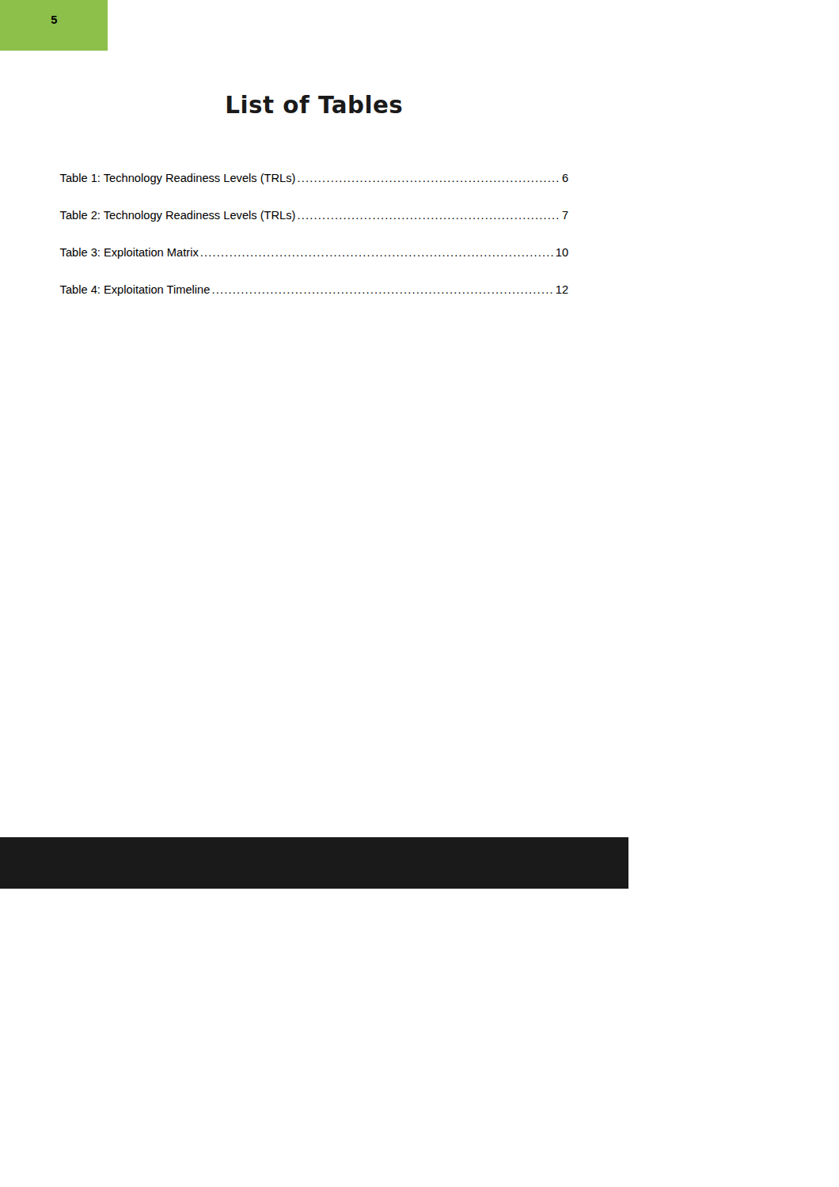5
List of Tables
Table 1: Technology Readiness Levels (TRLs) ................................................................................. 6
Table 2: Technology Readiness Levels (TRLs) ................................................................................. 7
Table 3: Exploitation Matrix ......................................................................................................... 10
Table 4: Exploitation Timeline ..................................................................................................... 12